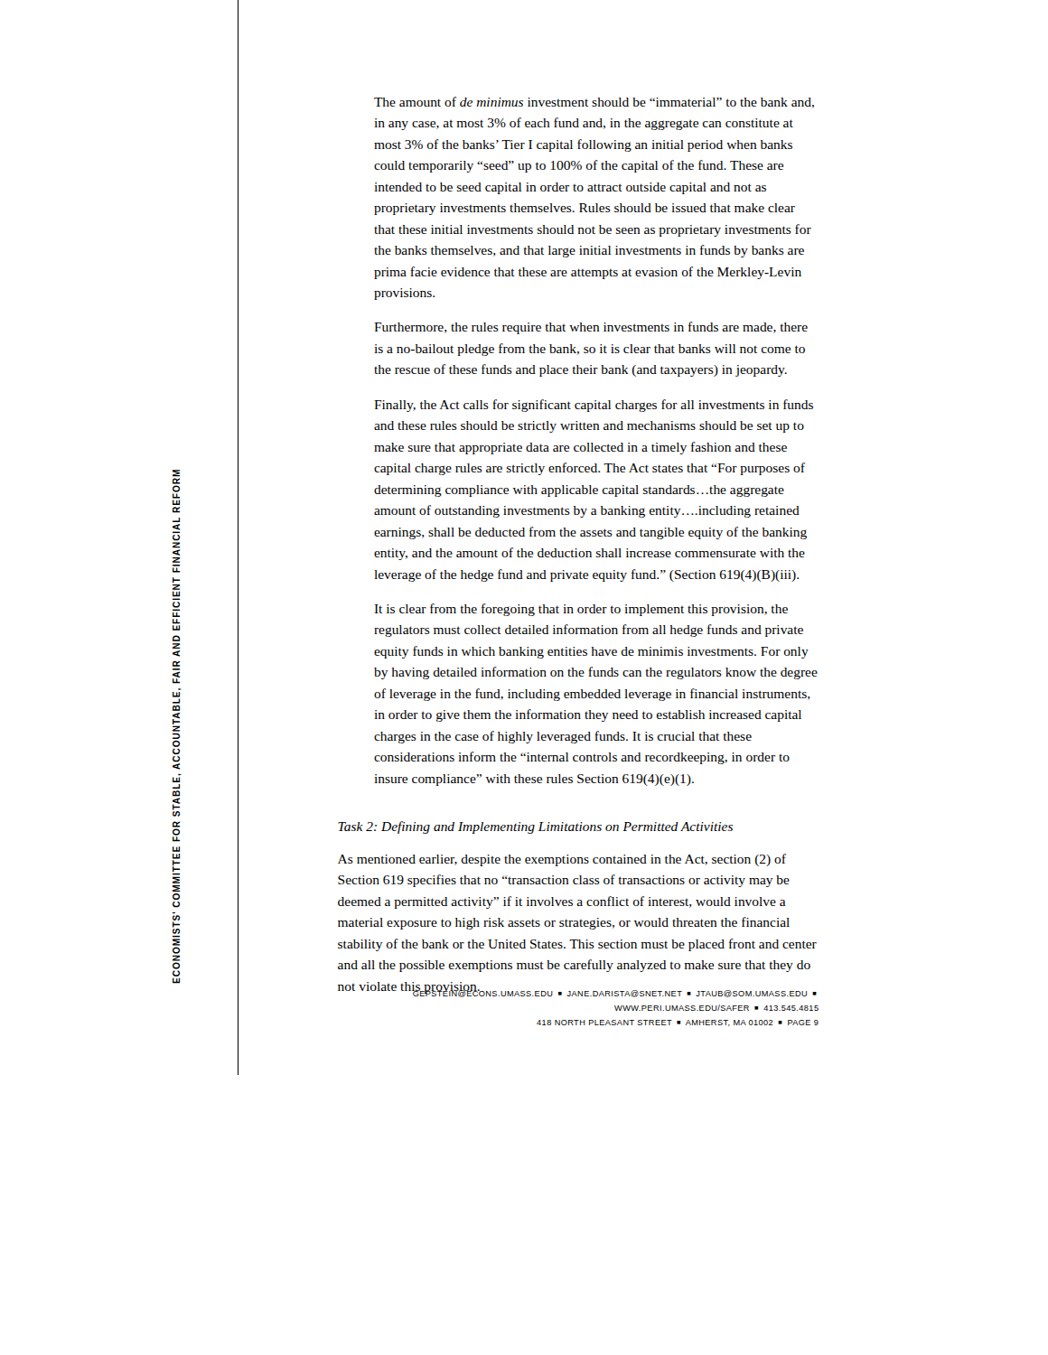Economists' Committee for Stable, Accountable, Fair and Efficient Financial Reform
The amount of de minimus investment should be “immaterial” to the bank and, in any case, at most 3% of each fund and, in the aggregate can constitute at most 3% of the banks’ Tier I capital following an initial period when banks could temporarily “seed” up to 100% of the capital of the fund. These are intended to be seed capital in order to attract outside capital and not as proprietary investments themselves. Rules should be issued that make clear that these initial investments should not be seen as proprietary investments for the banks themselves, and that large initial investments in funds by banks are prima facie evidence that these are attempts at evasion of the Merkley-Levin provisions.
Furthermore, the rules require that when investments in funds are made, there is a no-bailout pledge from the bank, so it is clear that banks will not come to the rescue of these funds and place their bank (and taxpayers) in jeopardy.
Finally, the Act calls for significant capital charges for all investments in funds and these rules should be strictly written and mechanisms should be set up to make sure that appropriate data are collected in a timely fashion and these capital charge rules are strictly enforced. The Act states that “For purposes of determining compliance with applicable capital standards…the aggregate amount of outstanding investments by a banking entity….including retained earnings, shall be deducted from the assets and tangible equity of the banking entity, and the amount of the deduction shall increase commensurate with the leverage of the hedge fund and private equity fund.” (Section 619(4)(B)(iii).
It is clear from the foregoing that in order to implement this provision, the regulators must collect detailed information from all hedge funds and private equity funds in which banking entities have de minimis investments. For only by having detailed information on the funds can the regulators know the degree of leverage in the fund, including embedded leverage in financial instruments, in order to give them the information they need to establish increased capital charges in the case of highly leveraged funds. It is crucial that these considerations inform the “internal controls and recordkeeping, in order to insure compliance” with these rules Section 619(4)(e)(1).
Task 2: Defining and Implementing Limitations on Permitted Activities
As mentioned earlier, despite the exemptions contained in the Act, section (2) of Section 619 specifies that no “transaction class of transactions or activity may be deemed a permitted activity” if it involves a conflict of interest, would involve a material exposure to high risk assets or strategies, or would threaten the financial stability of the bank or the United States. This section must be placed front and center and all the possible exemptions must be carefully analyzed to make sure that they do not violate this provision.
GEPSTEIN@ECONS.UMASS.EDU ■ JANE.DARISTA@SNET.NET ■ JTAUB@SOM.UMASS.EDU ■ WWW.PERI.UMASS.EDU/SAFER ■ 413.545.4815
418 NORTH PLEASANT STREET ■ AMHERST, MA 01002 ■ PAGE 9